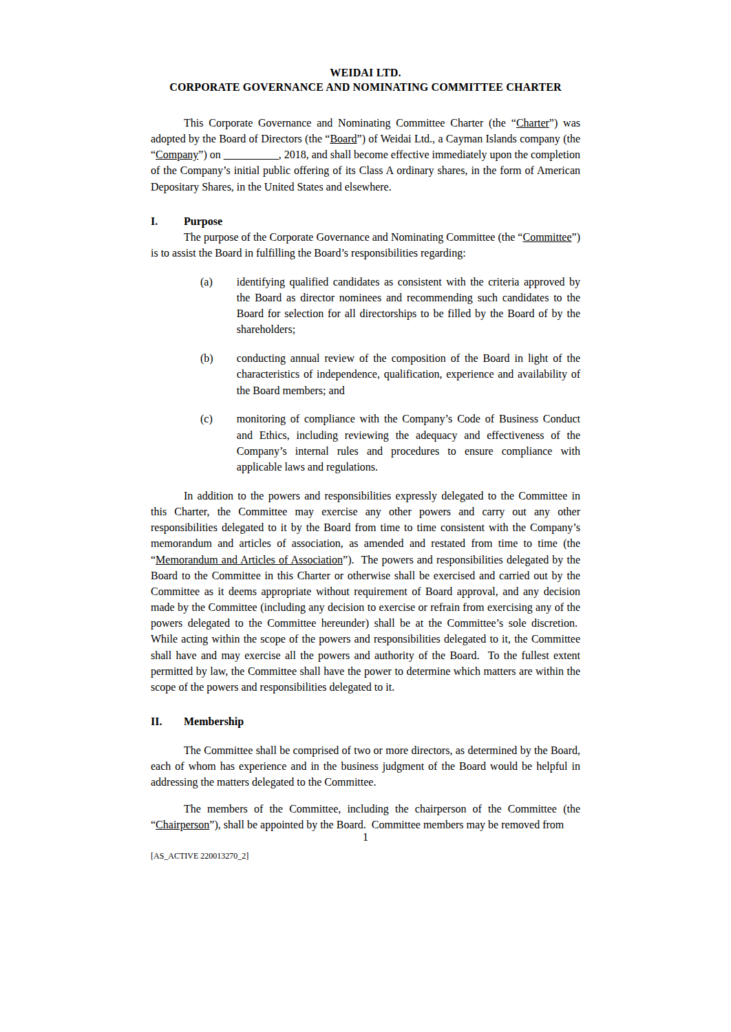WEIDAI LTD. CORPORATE GOVERNANCE AND NOMINATING COMMITTEE CHARTER
This Corporate Governance and Nominating Committee Charter (the “Charter”) was adopted by the Board of Directors (the “Board”) of Weidai Ltd., a Cayman Islands company (the “Company”) on __________, 2018, and shall become effective immediately upon the completion of the Company’s initial public offering of its Class A ordinary shares, in the form of American Depositary Shares, in the United States and elsewhere.
I. Purpose
The purpose of the Corporate Governance and Nominating Committee (the “Committee”) is to assist the Board in fulfilling the Board’s responsibilities regarding:
(a) identifying qualified candidates as consistent with the criteria approved by the Board as director nominees and recommending such candidates to the Board for selection for all directorships to be filled by the Board of by the shareholders;
(b) conducting annual review of the composition of the Board in light of the characteristics of independence, qualification, experience and availability of the Board members; and
(c) monitoring of compliance with the Company’s Code of Business Conduct and Ethics, including reviewing the adequacy and effectiveness of the Company’s internal rules and procedures to ensure compliance with applicable laws and regulations.
In addition to the powers and responsibilities expressly delegated to the Committee in this Charter, the Committee may exercise any other powers and carry out any other responsibilities delegated to it by the Board from time to time consistent with the Company’s memorandum and articles of association, as amended and restated from time to time (the “Memorandum and Articles of Association”). The powers and responsibilities delegated by the Board to the Committee in this Charter or otherwise shall be exercised and carried out by the Committee as it deems appropriate without requirement of Board approval, and any decision made by the Committee (including any decision to exercise or refrain from exercising any of the powers delegated to the Committee hereunder) shall be at the Committee’s sole discretion. While acting within the scope of the powers and responsibilities delegated to it, the Committee shall have and may exercise all the powers and authority of the Board. To the fullest extent permitted by law, the Committee shall have the power to determine which matters are within the scope of the powers and responsibilities delegated to it.
II. Membership
The Committee shall be comprised of two or more directors, as determined by the Board, each of whom has experience and in the business judgment of the Board would be helpful in addressing the matters delegated to the Committee.
The members of the Committee, including the chairperson of the Committee (the “Chairperson”), shall be appointed by the Board. Committee members may be removed from
1
[AS_ACTIVE 220013270_2]